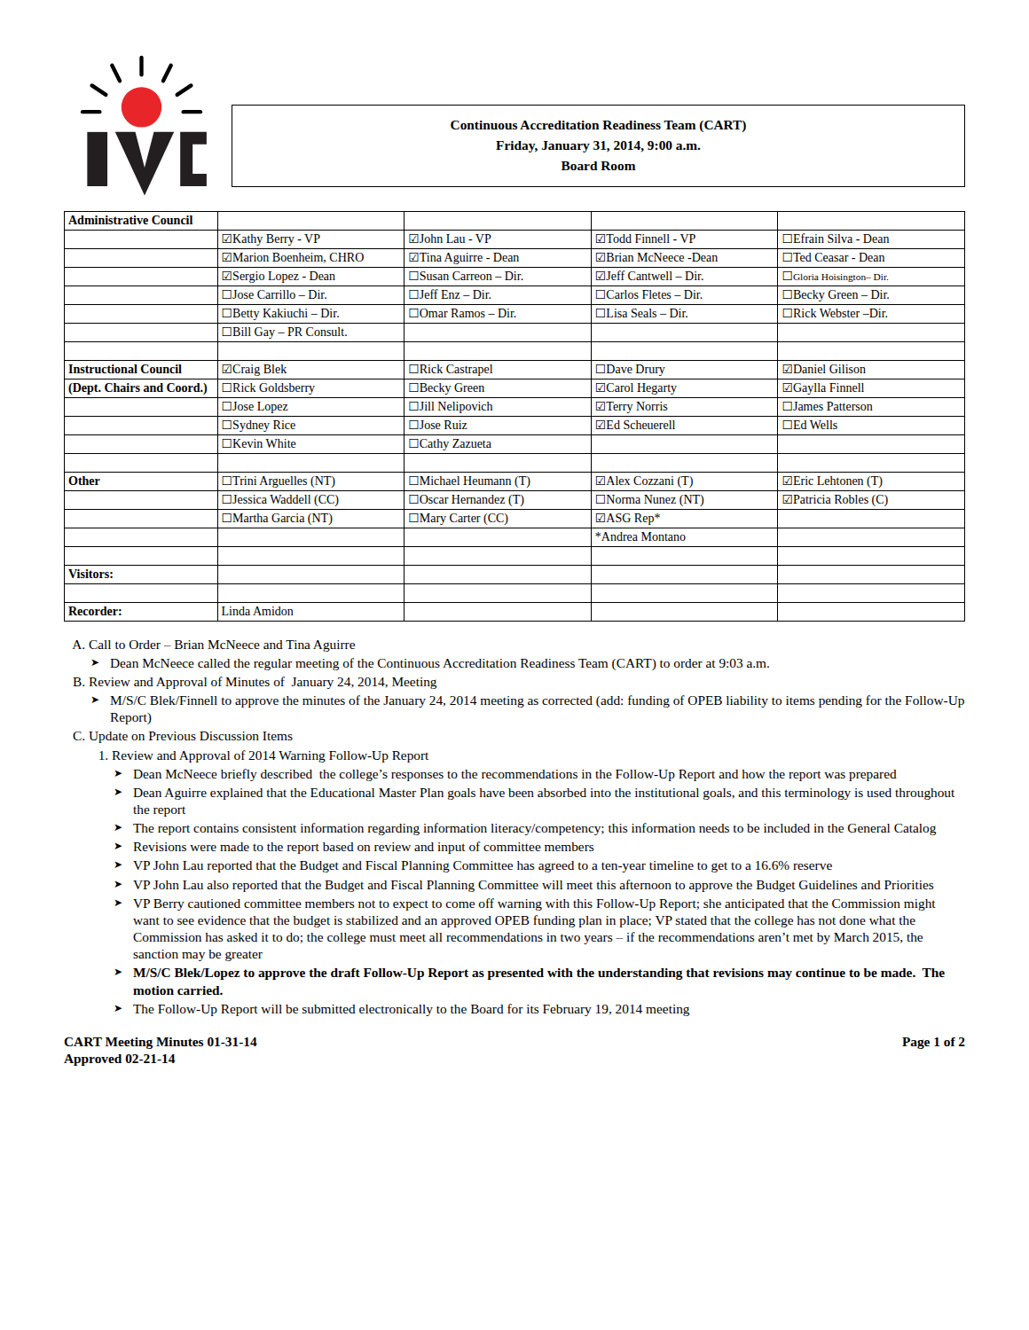Continuous Accreditation Readiness Team (CART)
Friday, January 31, 2014, 9:00 a.m.
Board Room
| Administrative Council | | | | |
| | ☑ Kathy Berry - VP | ☑ John Lau - VP | ☑ Todd Finnell - VP | ☐ Efrain Silva - Dean |
| | ☑ Marion Boenheim, CHRO | ☑ Tina Aguirre - Dean | ☑ Brian McNeece -Dean | ☐ Ted Ceasar - Dean |
| | ☑ Sergio Lopez - Dean | ☐ Susan Carreon – Dir. | ☑ Jeff Cantwell – Dir. | ☐ Gloria Hoisington– Dir. |
| | ☐ Jose Carrillo – Dir. | ☐ Jeff Enz – Dir. | ☐ Carlos Fletes – Dir. | ☐ Becky Green – Dir. |
| | ☐ Betty Kakiuchi – Dir. | ☐ Omar Ramos – Dir. | ☐ Lisa Seals – Dir. | ☐ Rick Webster –Dir. |
| | ☐ Bill Gay – PR Consult. | | | |
| Instructional Council | ☑ Craig Blek | ☐ Rick Castrapel | ☐ Dave Drury | ☑ Daniel Gilison |
| (Dept. Chairs and Coord.) | ☐ Rick Goldsberry | ☐ Becky Green | ☑ Carol Hegarty | ☑ Gaylla Finnell |
| | ☐ Jose Lopez | ☐ Jill Nelipovich | ☑ Terry Norris | ☐ James Patterson |
| | ☐ Sydney Rice | ☐ Jose Ruiz | ☑ Ed Scheuerell | ☐ Ed Wells |
| | ☐ Kevin White | ☐ Cathy Zazueta | | |
| Other | ☐ Trini Arguelles (NT) | ☐ Michael Heumann (T) | ☑ Alex Cozzani (T) | ☑ Eric Lehtonen (T) |
| | ☐ Jessica Waddell (CC) | ☐ Oscar Hernandez (T) | ☐ Norma Nunez (NT) | ☑ Patricia Robles (C) |
| | ☐ Martha Garcia (NT) | ☐ Mary Carter (CC) | ☑ ASG Rep* | |
| | | | *Andrea Montano | |
| Visitors: | | | | |
| Recorder: | Linda Amidon | | | |
Call to Order – Brian McNeece and Tina Aguirre
Dean McNeece called the regular meeting of the Continuous Accreditation Readiness Team (CART) to order at 9:03 a.m.
Review and Approval of Minutes of January 24, 2014, Meeting
M/S/C Blek/Finnell to approve the minutes of the January 24, 2014 meeting as corrected (add: funding of OPEB liability to items pending for the Follow-Up Report)
Update on Previous Discussion Items
Review and Approval of 2014 Warning Follow-Up Report
Dean McNeece briefly described the college’s responses to the recommendations in the Follow-Up Report and how the report was prepared
Dean Aguirre explained that the Educational Master Plan goals have been absorbed into the institutional goals, and this terminology is used throughout the report
The report contains consistent information regarding information literacy/competency; this information needs to be included in the General Catalog
Revisions were made to the report based on review and input of committee members
VP John Lau reported that the Budget and Fiscal Planning Committee has agreed to a ten-year timeline to get to a 16.6% reserve
VP John Lau also reported that the Budget and Fiscal Planning Committee will meet this afternoon to approve the Budget Guidelines and Priorities
VP Berry cautioned committee members not to expect to come off warning with this Follow-Up Report; she anticipated that the Commission might want to see evidence that the budget is stabilized and an approved OPEB funding plan in place; VP stated that the college has not done what the Commission has asked it to do; the college must meet all recommendations in two years – if the recommendations aren’t met by March 2015, the sanction may be greater
M/S/C Blek/Lopez to approve the draft Follow-Up Report as presented with the understanding that revisions may continue to be made. The motion carried.
The Follow-Up Report will be submitted electronically to the Board for its February 19, 2014 meeting
CART Meeting Minutes 01-31-14
Approved 02-21-14
Page 1 of 2